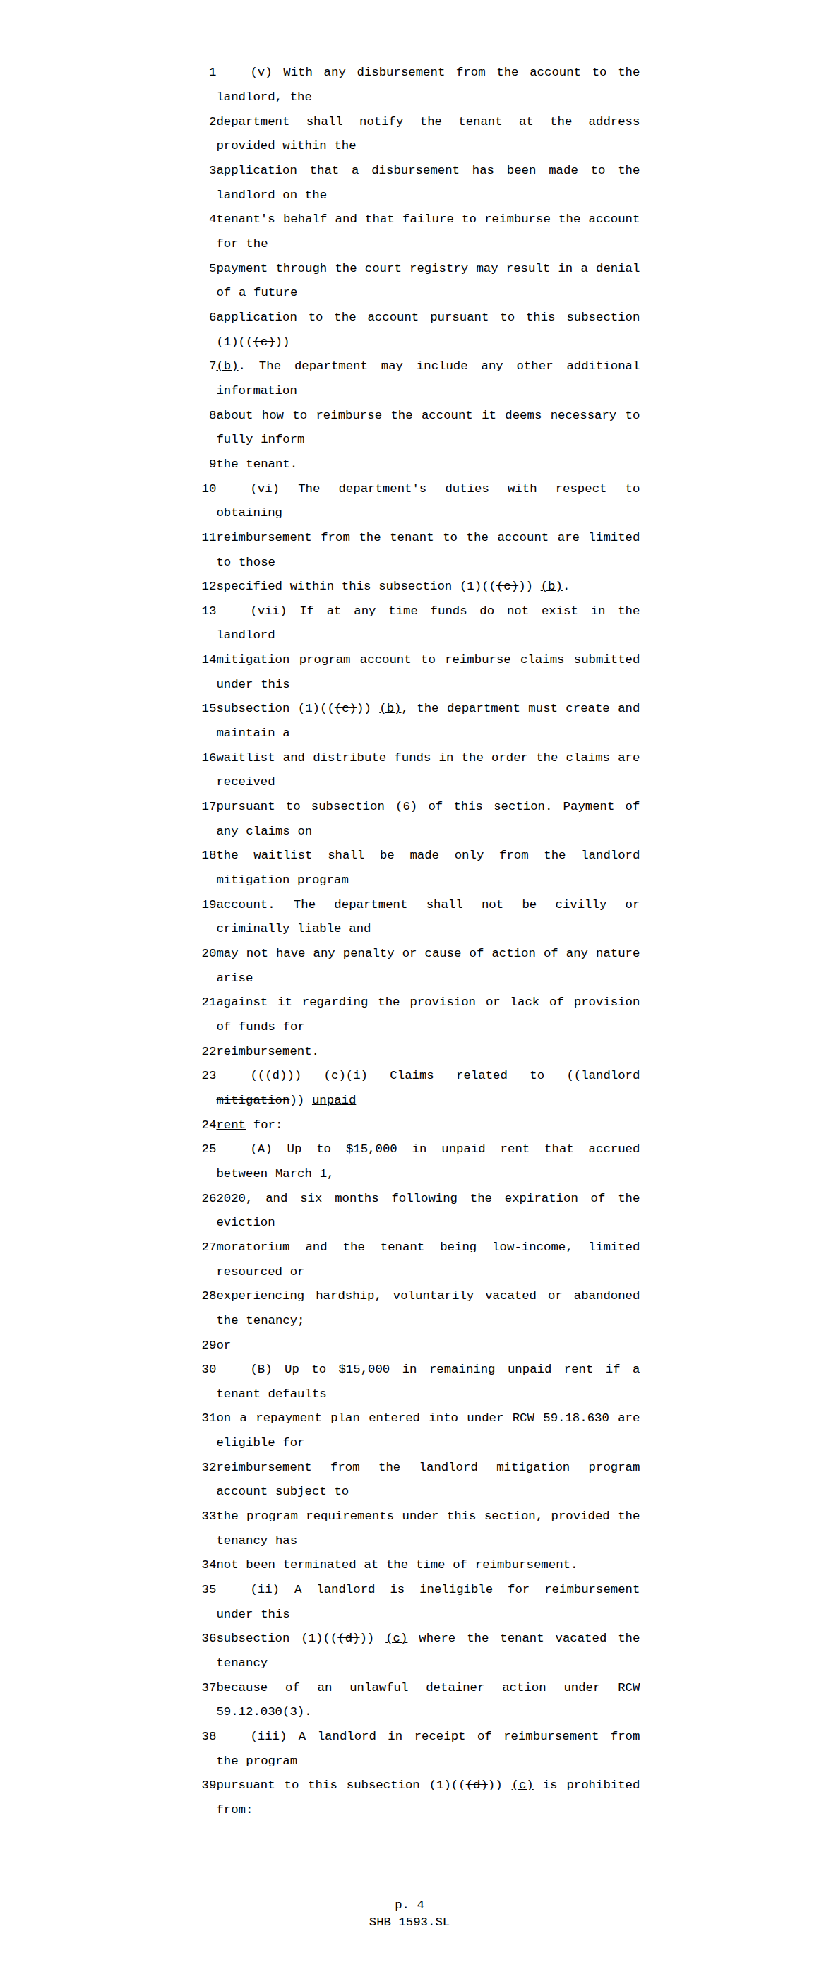| 1 | (v) With any disbursement from the account to the landlord, the |
| 2 | department shall notify the tenant at the address provided within the |
| 3 | application that a disbursement has been made to the landlord on the |
| 4 | tenant's behalf and that failure to reimburse the account for the |
| 5 | payment through the court registry may result in a denial of a future |
| 6 | application to the account pursuant to this subsection (1)(( (c) )) |
| 7 | (b) . The department may include any other additional information |
| 8 | about how to reimburse the account it deems necessary to fully inform |
| 9 | the tenant. |
| 10 | (vi) The department's duties with respect to obtaining |
| 11 | reimbursement from the tenant to the account are limited to those |
| 12 | specified within this subsection (1)(( (c) )) (b) . |
| 13 | (vii) If at any time funds do not exist in the landlord |
| 14 | mitigation program account to reimburse claims submitted under this |
| 15 | subsection (1)(( (c) )) (b) , the department must create and maintain a |
| 16 | waitlist and distribute funds in the order the claims are received |
| 17 | pursuant to subsection (6) of this section. Payment of any claims on |
| 18 | the waitlist shall be made only from the landlord mitigation program |
| 19 | account. The department shall not be civilly or criminally liable and |
| 20 | may not have any penalty or cause of action of any nature arise |
| 21 | against it regarding the provision or lack of provision of funds for |
| 22 | reimbursement. |
| 23 | (( (d) )) (c) (i) Claims related to (( landlord mitigation )) unpaid |
| 24 | rent for: |
| 25 | (A) Up to $15,000 in unpaid rent that accrued between March 1, |
| 26 | 2020, and six months following the expiration of the eviction |
| 27 | moratorium and the tenant being low-income, limited resourced or |
| 28 | experiencing hardship, voluntarily vacated or abandoned the tenancy; |
| 29 | or |
| 30 | (B) Up to $15,000 in remaining unpaid rent if a tenant defaults |
| 31 | on a repayment plan entered into under RCW 59.18.630 are eligible for |
| 32 | reimbursement from the landlord mitigation program account subject to |
| 33 | the program requirements under this section, provided the tenancy has |
| 34 | not been terminated at the time of reimbursement. |
| 35 | (ii) A landlord is ineligible for reimbursement under this |
| 36 | subsection (1)(( (d) )) (c) where the tenant vacated the tenancy |
| 37 | because of an unlawful detainer action under RCW 59.12.030(3). |
| 38 | (iii) A landlord in receipt of reimbursement from the program |
| 39 | pursuant to this subsection (1)(( (d) )) (c) is prohibited from: |
p. 4 SHB 1593.SL